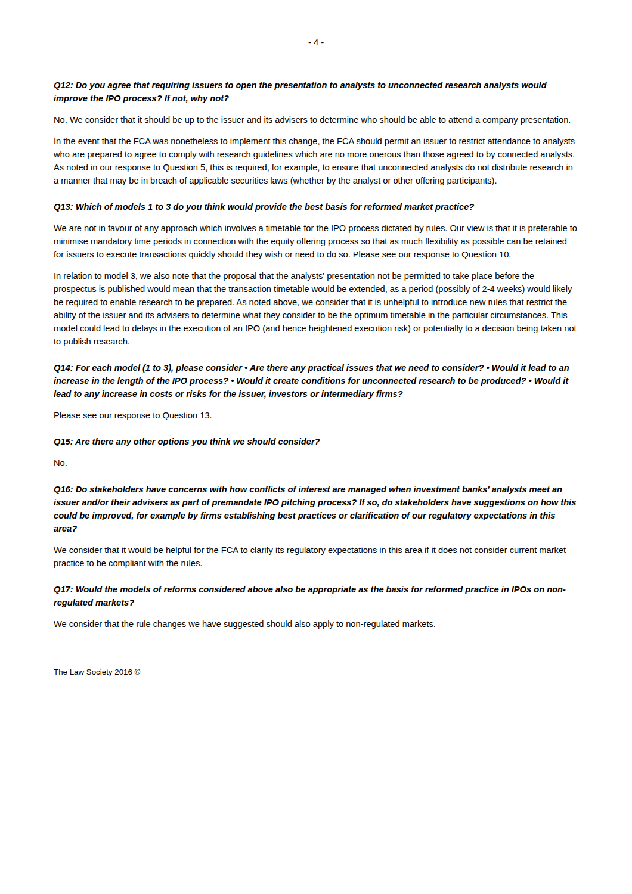- 4 -
Q12: Do you agree that requiring issuers to open the presentation to analysts to unconnected research analysts would improve the IPO process? If not, why not?
No. We consider that it should be up to the issuer and its advisers to determine who should be able to attend a company presentation.
In the event that the FCA was nonetheless to implement this change, the FCA should permit an issuer to restrict attendance to analysts who are prepared to agree to comply with research guidelines which are no more onerous than those agreed to by connected analysts. As noted in our response to Question 5, this is required, for example, to ensure that unconnected analysts do not distribute research in a manner that may be in breach of applicable securities laws (whether by the analyst or other offering participants).
Q13: Which of models 1 to 3 do you think would provide the best basis for reformed market practice?
We are not in favour of any approach which involves a timetable for the IPO process dictated by rules. Our view is that it is preferable to minimise mandatory time periods in connection with the equity offering process so that as much flexibility as possible can be retained for issuers to execute transactions quickly should they wish or need to do so. Please see our response to Question 10.
In relation to model 3, we also note that the proposal that the analysts' presentation not be permitted to take place before the prospectus is published would mean that the transaction timetable would be extended, as a period (possibly of 2-4 weeks) would likely be required to enable research to be prepared. As noted above, we consider that it is unhelpful to introduce new rules that restrict the ability of the issuer and its advisers to determine what they consider to be the optimum timetable in the particular circumstances. This model could lead to delays in the execution of an IPO (and hence heightened execution risk) or potentially to a decision being taken not to publish research.
Q14: For each model (1 to 3), please consider • Are there any practical issues that we need to consider? • Would it lead to an increase in the length of the IPO process? • Would it create conditions for unconnected research to be produced? • Would it lead to any increase in costs or risks for the issuer, investors or intermediary firms?
Please see our response to Question 13.
Q15: Are there any other options you think we should consider?
No.
Q16: Do stakeholders have concerns with how conflicts of interest are managed when investment banks' analysts meet an issuer and/or their advisers as part of premandate IPO pitching process? If so, do stakeholders have suggestions on how this could be improved, for example by firms establishing best practices or clarification of our regulatory expectations in this area?
We consider that it would be helpful for the FCA to clarify its regulatory expectations in this area if it does not consider current market practice to be compliant with the rules.
Q17: Would the models of reforms considered above also be appropriate as the basis for reformed practice in IPOs on non-regulated markets?
We consider that the rule changes we have suggested should also apply to non-regulated markets.
The Law Society 2016 ©